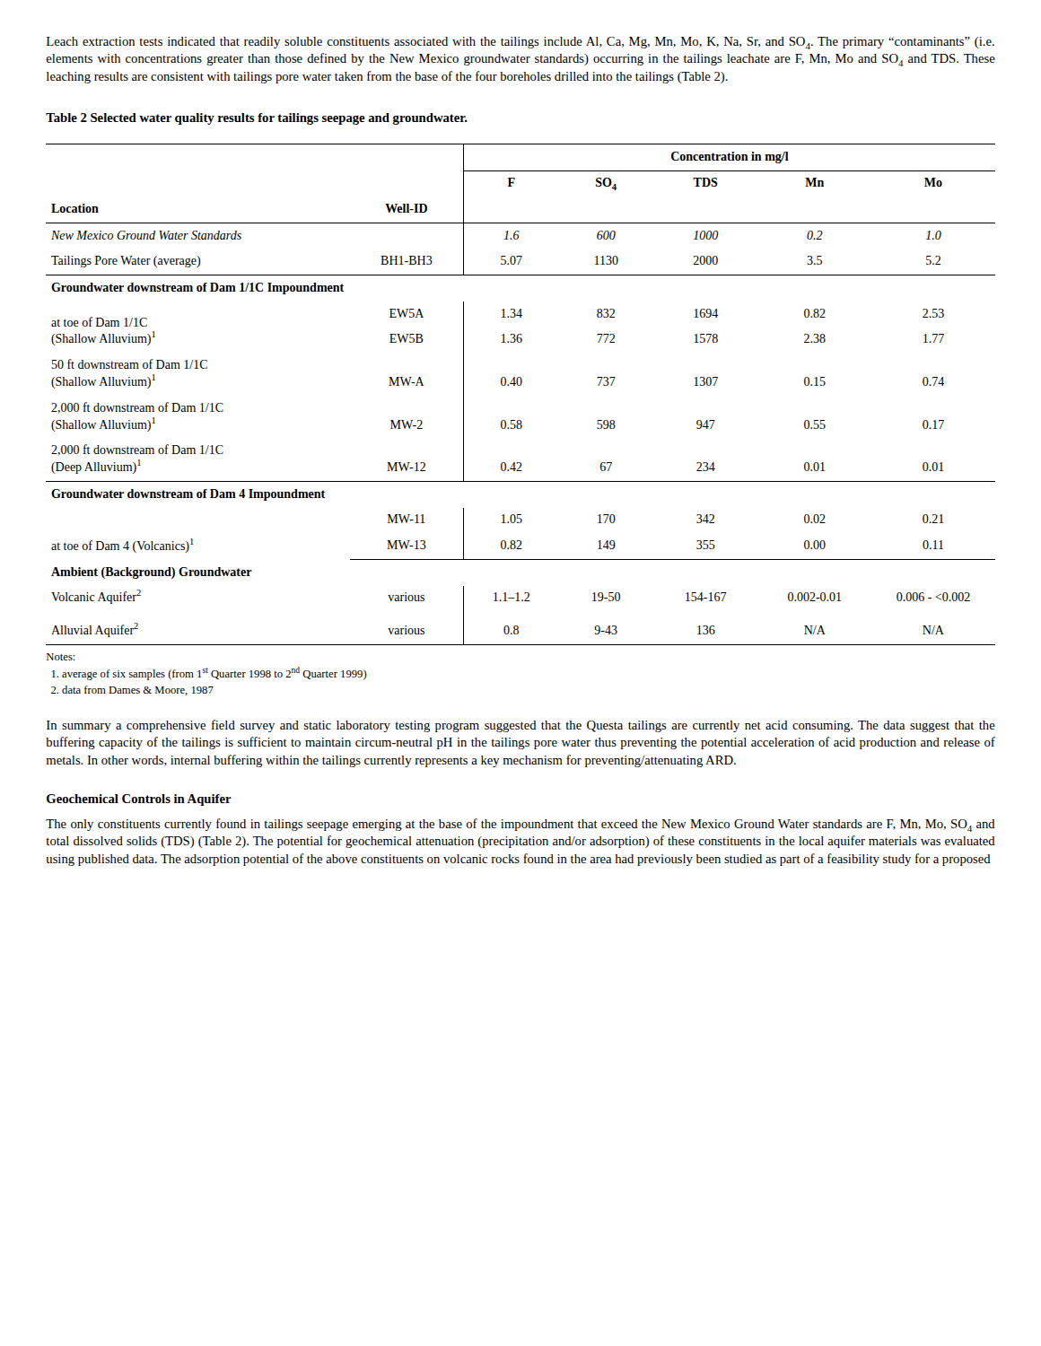Leach extraction tests indicated that readily soluble constituents associated with the tailings include Al, Ca, Mg, Mn, Mo, K, Na, Sr, and SO4. The primary “contaminants” (i.e. elements with concentrations greater than those defined by the New Mexico groundwater standards) occurring in the tailings leachate are F, Mn, Mo and SO4 and TDS. These leaching results are consistent with tailings pore water taken from the base of the four boreholes drilled into the tailings (Table 2).
Table 2 Selected water quality results for tailings seepage and groundwater.
| | | Concentration in mg/l |
| | | F | SO 4 | TDS | Mn | Mo |
| Location | Well-ID | | | | | |
| New Mexico Ground Water Standards | | 1.6 | 600 | 1000 | 0.2 | 1.0 |
| Tailings Pore Water (average) | BH1-BH3 | 5.07 | 1130 | 2000 | 3.5 | 5.2 |
| Groundwater downstream of Dam 1/1C Impoundment |
| at toe of Dam 1/1C (Shallow Alluvium) 1 | EW5A | 1.34 | 832 | 1694 | 0.82 | 2.53 |
| EW5B | 1.36 | 772 | 1578 | 2.38 | 1.77 |
| 50 ft downstream of Dam 1/1C (Shallow Alluvium) 1 | MW-A | 0.40 | 737 | 1307 | 0.15 | 0.74 |
| 2,000 ft downstream of Dam 1/1C (Shallow Alluvium) 1 | MW-2 | 0.58 | 598 | 947 | 0.55 | 0.17 |
| 2,000 ft downstream of Dam 1/1C (Deep Alluvium) 1 | MW-12 | 0.42 | 67 | 234 | 0.01 | 0.01 |
| Groundwater downstream of Dam 4 Impoundment |
| at toe of Dam 4 (Volcanics) 1 | MW-11 | 1.05 | 170 | 342 | 0.02 | 0.21 |
| MW-13 | 0.82 | 149 | 355 | 0.00 | 0.11 |
| Ambient (Background) Groundwater |
| Volcanic Aquifer 2 | various | 1.1–1.2 | 19-50 | 154-167 | 0.002-0.01 | 0.006 - <0.002 |
| Alluvial Aquifer 2 | various | 0.8 | 9-43 | 136 | N/A | N/A |
Notes:
average of six samples (from 1st Quarter 1998 to 2nd Quarter 1999)
data from Dames & Moore, 1987
In summary a comprehensive field survey and static laboratory testing program suggested that the Questa tailings are currently net acid consuming. The data suggest that the buffering capacity of the tailings is sufficient to maintain circum-neutral pH in the tailings pore water thus preventing the potential acceleration of acid production and release of metals. In other words, internal buffering within the tailings currently represents a key mechanism for preventing/attenuating ARD.
Geochemical Controls in Aquifer
The only constituents currently found in tailings seepage emerging at the base of the impoundment that exceed the New Mexico Ground Water standards are F, Mn, Mo, SO4 and total dissolved solids (TDS) (Table 2). The potential for geochemical attenuation (precipitation and/or adsorption) of these constituents in the local aquifer materials was evaluated using published data. The adsorption potential of the above constituents on volcanic rocks found in the area had previously been studied as part of a feasibility study for a proposed